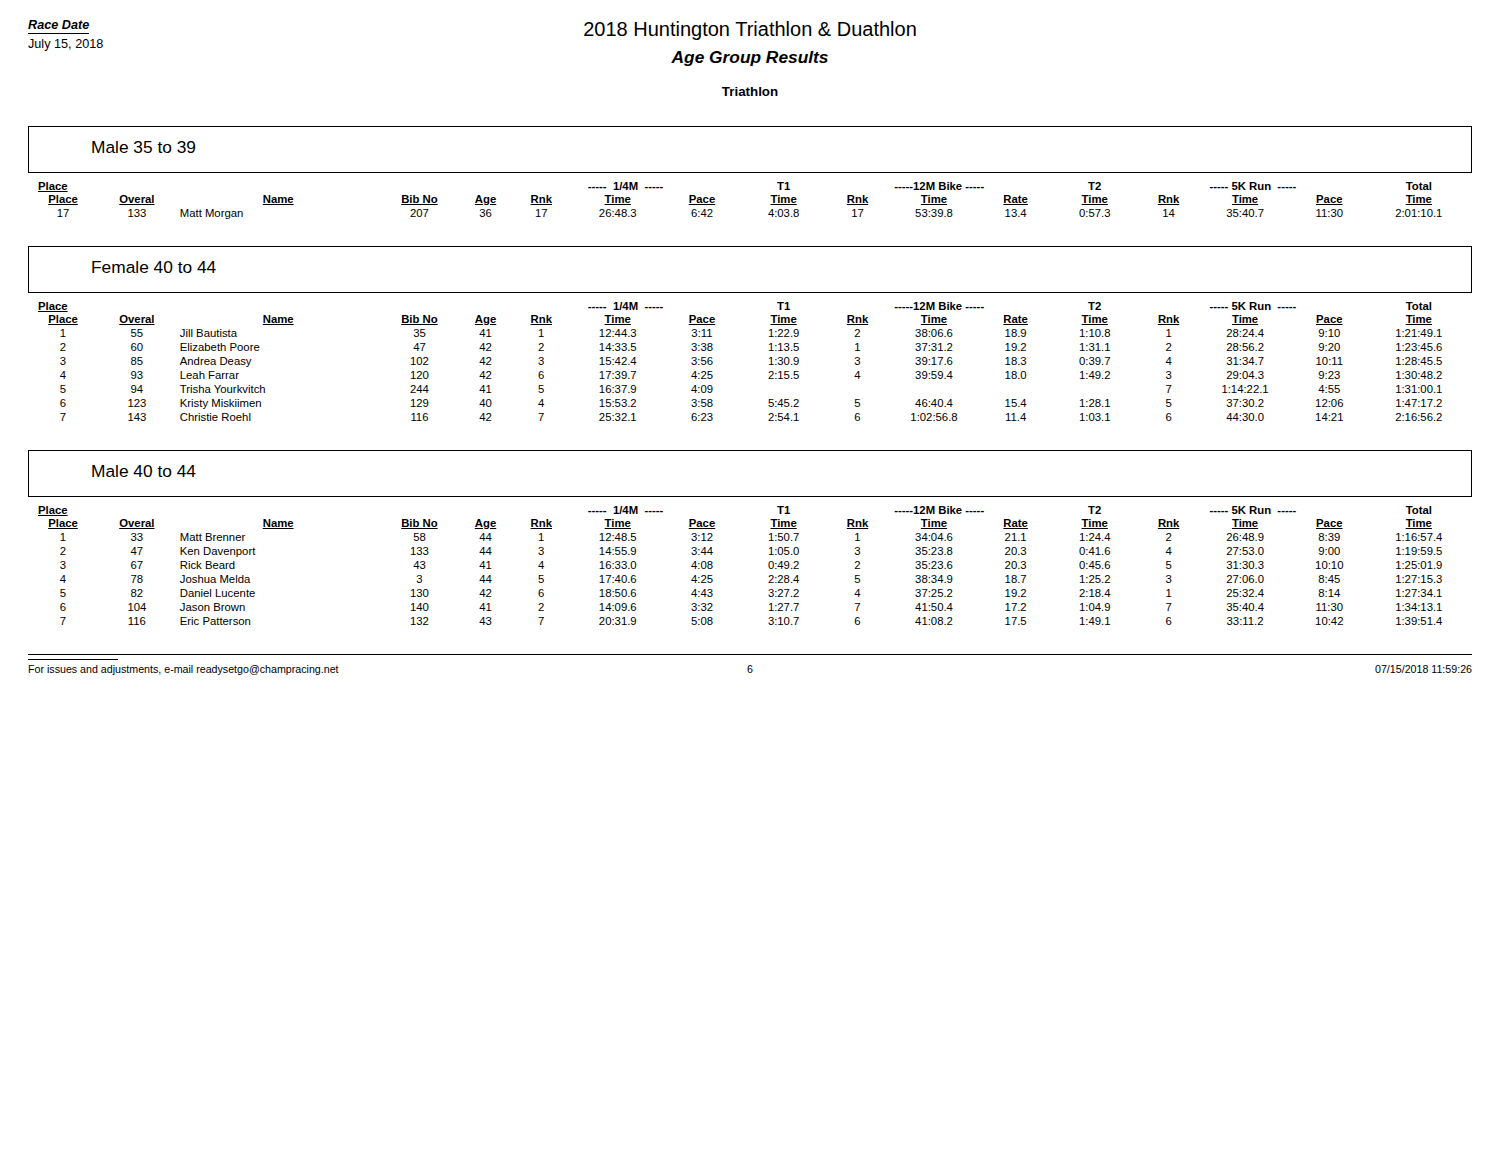Race Date
July 15, 2018
2018 Huntington Triathlon & Duathlon
Age Group Results
Triathlon
Male 35 to 39
| Place | | | | ----- 1/4M ----- | T1 | -----12M Bike ----- | T2 | ----- 5K Run ----- | Total |
| --- | --- | --- | --- | --- | --- | --- | --- | --- | --- |
| Place | Overal | Name | Bib No | Age | Rnk | Time | Pace | Time | Rnk | Time | Rate | Time | Rnk | Time | Pace | Time |
| 17 | 133 | Matt Morgan | 207 | 36 | 17 | 26:48.3 | 6:42 | 4:03.8 | 17 | 53:39.8 | 13.4 | 0:57.3 | 14 | 35:40.7 | 11:30 | 2:01:10.1 |
Female 40 to 44
| Place | | | | ----- 1/4M ----- | T1 | -----12M Bike ----- | T2 | ----- 5K Run ----- | Total |
| --- | --- | --- | --- | --- | --- | --- | --- | --- | --- |
| Place | Overal | Name | Bib No | Age | Rnk | Time | Pace | Time | Rnk | Time | Rate | Time | Rnk | Time | Pace | Time |
| 1 | 55 | Jill Bautista | 35 | 41 | 1 | 12:44.3 | 3:11 | 1:22.9 | 2 | 38:06.6 | 18.9 | 1:10.8 | 1 | 28:24.4 | 9:10 | 1:21:49.1 |
| 2 | 60 | Elizabeth Poore | 47 | 42 | 2 | 14:33.5 | 3:38 | 1:13.5 | 1 | 37:31.2 | 19.2 | 1:31.1 | 2 | 28:56.2 | 9:20 | 1:23:45.6 |
| 3 | 85 | Andrea Deasy | 102 | 42 | 3 | 15:42.4 | 3:56 | 1:30.9 | 3 | 39:17.6 | 18.3 | 0:39.7 | 4 | 31:34.7 | 10:11 | 1:28:45.5 |
| 4 | 93 | Leah Farrar | 120 | 42 | 6 | 17:39.7 | 4:25 | 2:15.5 | 4 | 39:59.4 | 18.0 | 1:49.2 | 3 | 29:04.3 | 9:23 | 1:30:48.2 |
| 5 | 94 | Trisha Yourkvitch | 244 | 41 | 5 | 16:37.9 | 4:09 | | | | | | 7 | 1:14:22.1 | 4:55 | 1:31:00.1 |
| 6 | 123 | Kristy Miskiimen | 129 | 40 | 4 | 15:53.2 | 3:58 | 5:45.2 | 5 | 46:40.4 | 15.4 | 1:28.1 | 5 | 37:30.2 | 12:06 | 1:47:17.2 |
| 7 | 143 | Christie Roehl | 116 | 42 | 7 | 25:32.1 | 6:23 | 2:54.1 | 6 | 1:02:56.8 | 11.4 | 1:03.1 | 6 | 44:30.0 | 14:21 | 2:16:56.2 |
Male 40 to 44
| Place | | | | ----- 1/4M ----- | T1 | -----12M Bike ----- | T2 | ----- 5K Run ----- | Total |
| --- | --- | --- | --- | --- | --- | --- | --- | --- | --- |
| Place | Overal | Name | Bib No | Age | Rnk | Time | Pace | Time | Rnk | Time | Rate | Time | Rnk | Time | Pace | Time |
| 1 | 33 | Matt Brenner | 58 | 44 | 1 | 12:48.5 | 3:12 | 1:50.7 | 1 | 34:04.6 | 21.1 | 1:24.4 | 2 | 26:48.9 | 8:39 | 1:16:57.4 |
| 2 | 47 | Ken Davenport | 133 | 44 | 3 | 14:55.9 | 3:44 | 1:05.0 | 3 | 35:23.8 | 20.3 | 0:41.6 | 4 | 27:53.0 | 9:00 | 1:19:59.5 |
| 3 | 67 | Rick Beard | 43 | 41 | 4 | 16:33.0 | 4:08 | 0:49.2 | 2 | 35:23.6 | 20.3 | 0:45.6 | 5 | 31:30.3 | 10:10 | 1:25:01.9 |
| 4 | 78 | Joshua Melda | 3 | 44 | 5 | 17:40.6 | 4:25 | 2:28.4 | 5 | 38:34.9 | 18.7 | 1:25.2 | 3 | 27:06.0 | 8:45 | 1:27:15.3 |
| 5 | 82 | Daniel Lucente | 130 | 42 | 6 | 18:50.6 | 4:43 | 3:27.2 | 4 | 37:25.2 | 19.2 | 2:18.4 | 1 | 25:32.4 | 8:14 | 1:27:34.1 |
| 6 | 104 | Jason Brown | 140 | 41 | 2 | 14:09.6 | 3:32 | 1:27.7 | 7 | 41:50.4 | 17.2 | 1:04.9 | 7 | 35:40.4 | 11:30 | 1:34:13.1 |
| 7 | 116 | Eric Patterson | 132 | 43 | 7 | 20:31.9 | 5:08 | 3:10.7 | 6 | 41:08.2 | 17.5 | 1:49.1 | 6 | 33:11.2 | 10:42 | 1:39:51.4 |
For issues and adjustments, e-mail readysetgo@champracing.net 6 07/15/2018 11:59:26